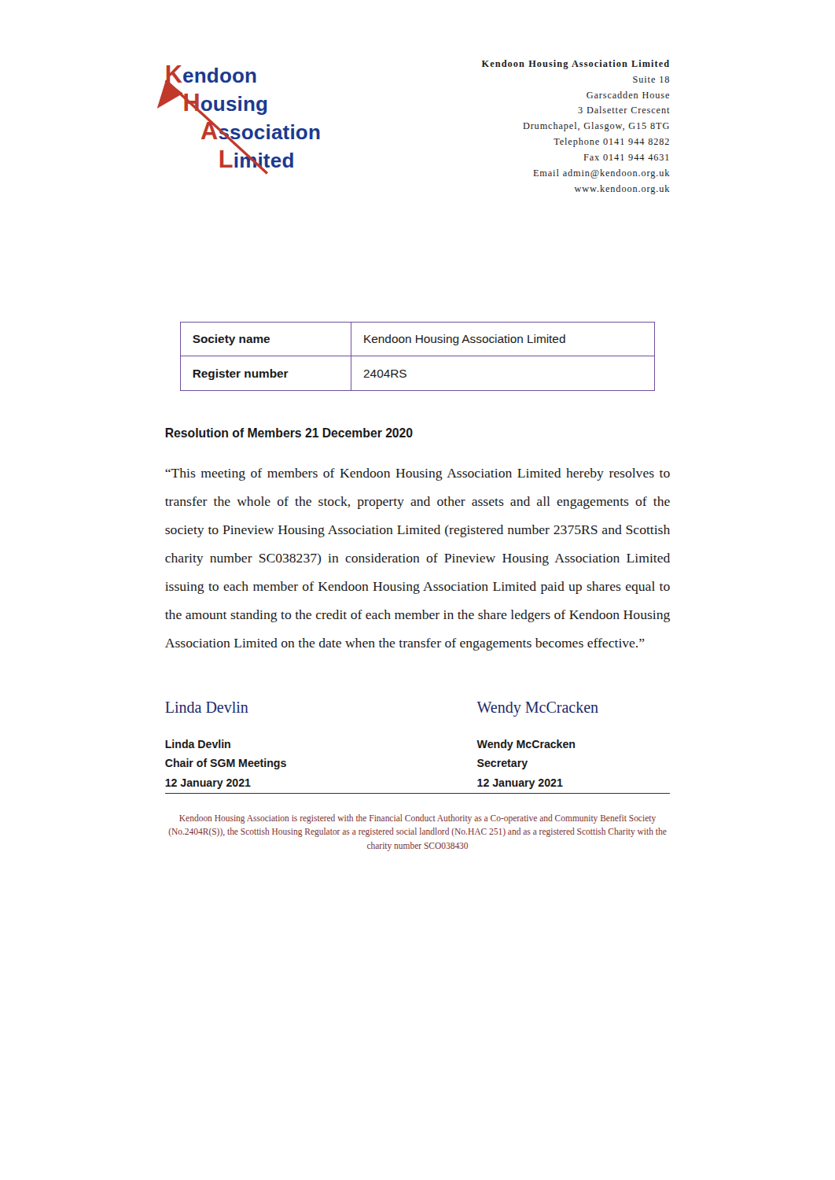Kendoon
Housing
Association
Limited
Kendoon Housing Association Limited
Suite 18
Garscadden House
3 Dalsetter Crescent
Drumchapel, Glasgow, G15 8TG
Telephone 0141 944 8282
Fax 0141 944 4631
Email admin@kendoon.org.uk
www.kendoon.org.uk
| Society name | Kendoon Housing Association Limited |
| Register number | 2404RS |
Resolution of Members 21 December 2020
“This meeting of members of Kendoon Housing Association Limited hereby resolves to transfer the whole of the stock, property and other assets and all engagements of the society to Pineview Housing Association Limited (registered number 2375RS and Scottish charity number SC038237) in consideration of Pineview Housing Association Limited issuing to each member of Kendoon Housing Association Limited paid up shares equal to the amount standing to the credit of each member in the share ledgers of Kendoon Housing Association Limited on the date when the transfer of engagements becomes effective.”
Linda Devlin
Linda Devlin
Chair of SGM Meetings
12 January 2021
Wendy McCracken
Wendy McCracken
Secretary
12 January 2021
Kendoon Housing Association is registered with the Financial Conduct Authority as a Co-operative and Community Benefit Society (No.2404R(S)), the Scottish Housing Regulator as a registered social landlord (No.HAC 251) and as a registered Scottish Charity with the charity number SCO038430